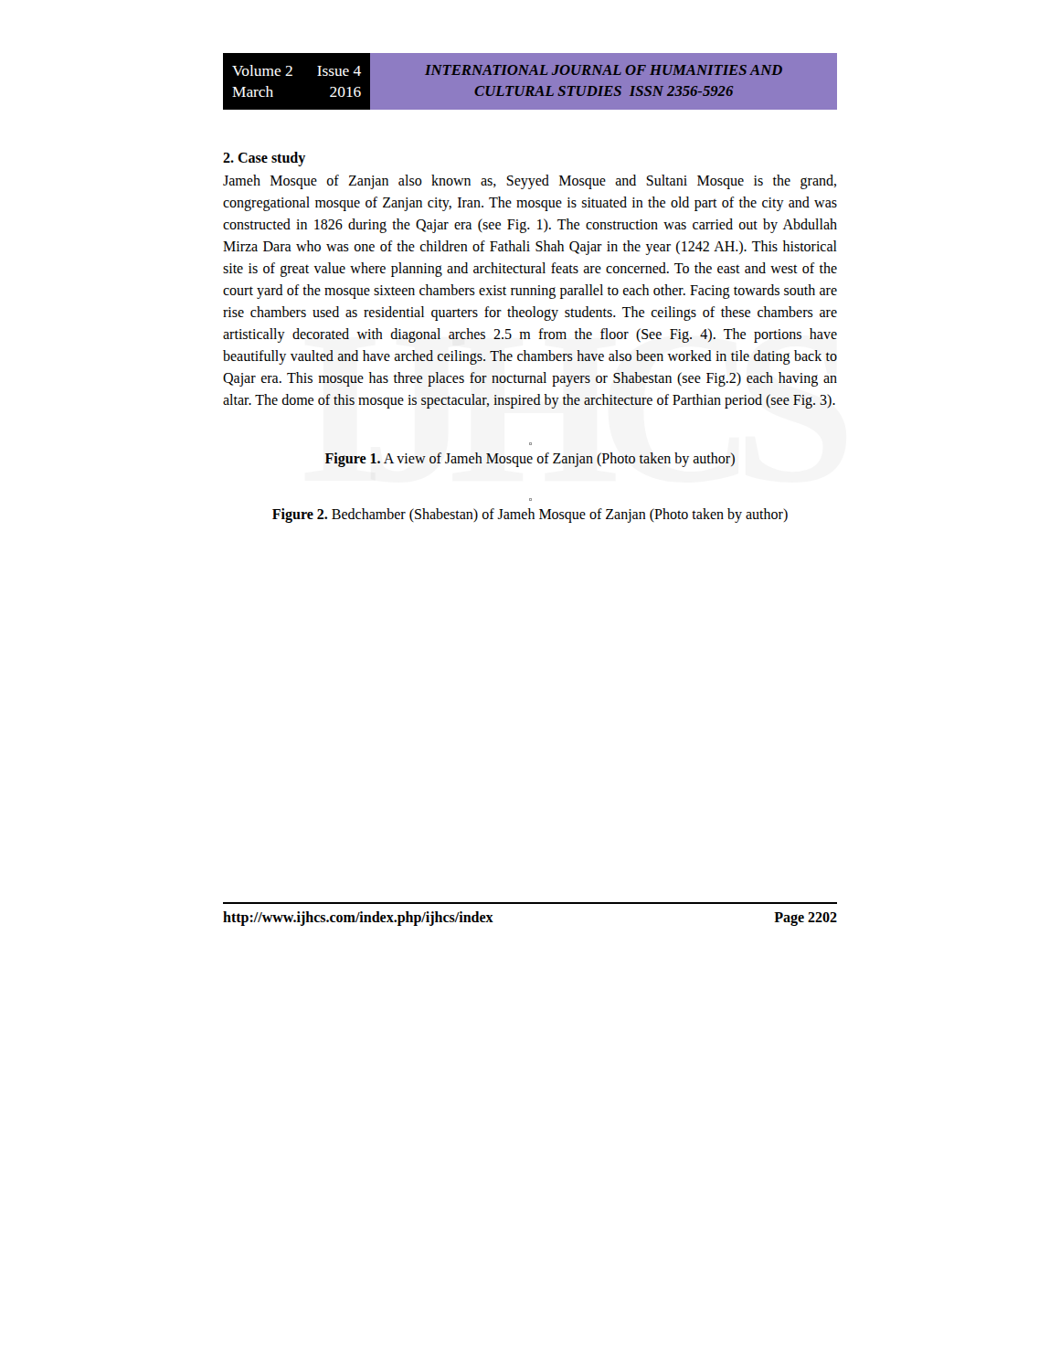IJHCS
Volume 2 Issue 4
March 2016
INTERNATIONAL JOURNAL OF HUMANITIES AND
CULTURAL STUDIES ISSN 2356-5926
2. Case study
Jameh Mosque of Zanjan also known as, Seyyed Mosque and Sultani Mosque is the grand, congregational mosque of Zanjan city, Iran. The mosque is situated in the old part of the city and was constructed in 1826 during the Qajar era (see Fig. 1). The construction was carried out by Abdullah Mirza Dara who was one of the children of Fathali Shah Qajar in the year (1242 AH.). This historical site is of great value where planning and architectural feats are concerned. To the east and west of the court yard of the mosque sixteen chambers exist running parallel to each other. Facing towards south are rise chambers used as residential quarters for theology students. The ceilings of these chambers are artistically decorated with diagonal arches 2.5 m from the floor (See Fig. 4). The portions have beautifully vaulted and have arched ceilings. The chambers have also been worked in tile dating back to Qajar era. This mosque has three places for nocturnal payers or Shabestan (see Fig.2) each having an altar. The dome of this mosque is spectacular, inspired by the architecture of Parthian period (see Fig. 3).
Figure 1. A view of Jameh Mosque of Zanjan (Photo taken by author)
Figure 2. Bedchamber (Shabestan) of Jameh Mosque of Zanjan (Photo taken by author)
http://www.ijhcs.com/index.php/ijhcs/index Page 2202